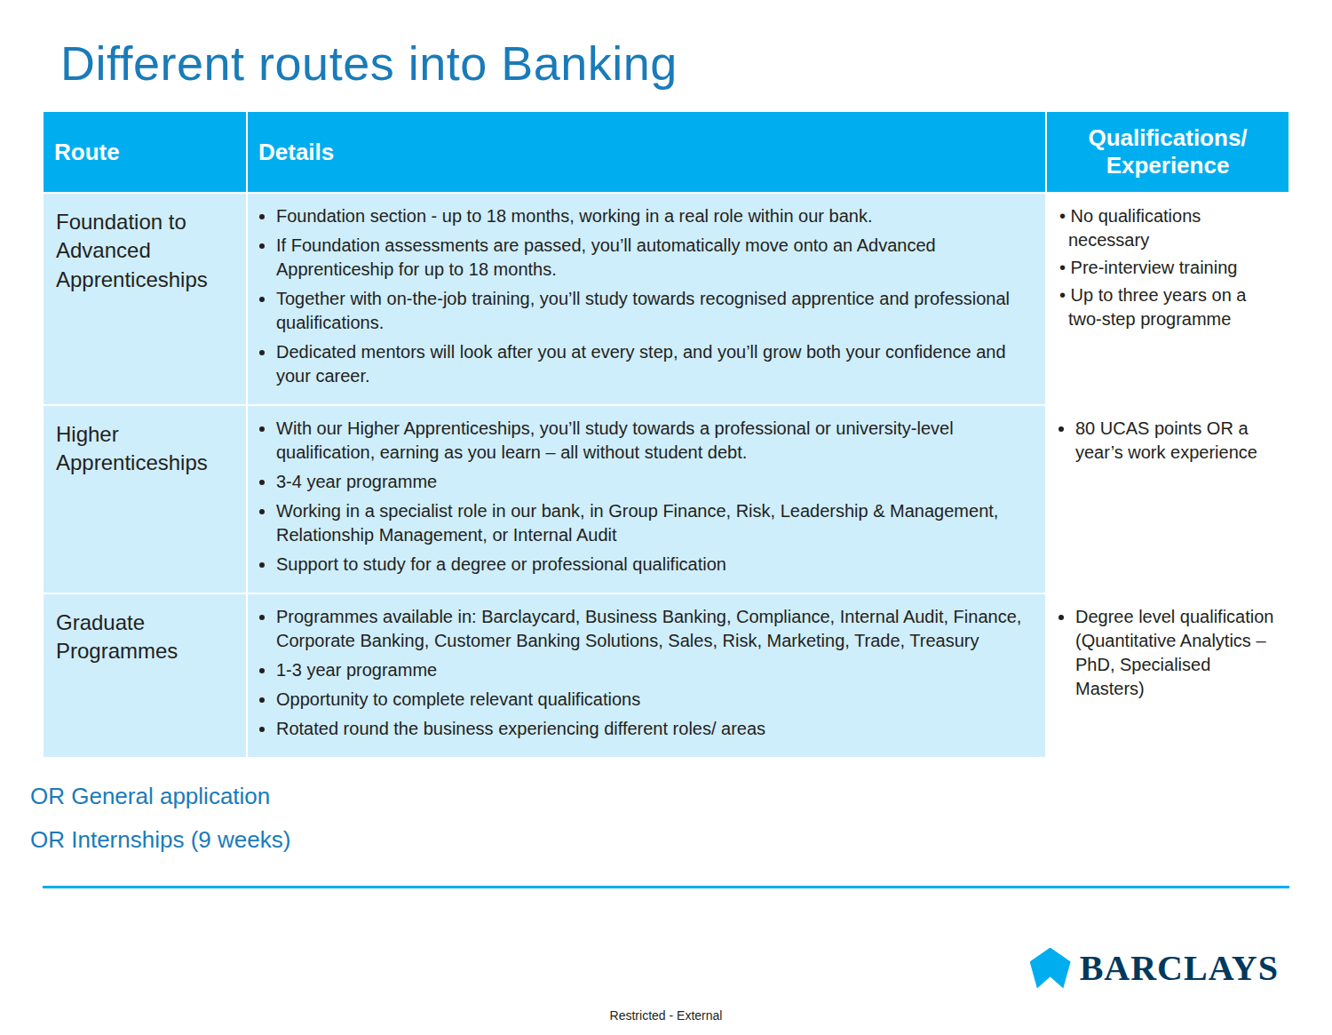Different routes into Banking
| Route | Details | Qualifications/ Experience |
| --- | --- | --- |
| Foundation to Advanced Apprenticeships | Foundation section - up to 18 months, working in a real role within our bank. If Foundation assessments are passed, you’ll automatically move onto an Advanced Apprenticeship for up to 18 months. Together with on-the-job training, you’ll study towards recognised apprentice and professional qualifications. Dedicated mentors will look after you at every step, and you’ll grow both your confidence and your career. | • No qualifications necessary • Pre-interview training • Up to three years on a two-step programme |
| Higher Apprenticeships | With our Higher Apprenticeships, you’ll study towards a professional or university-level qualification, earning as you learn – all without student debt. 3-4 year programme Working in a specialist role in our bank, in Group Finance, Risk, Leadership & Management, Relationship Management, or Internal Audit Support to study for a degree or professional qualification | 80 UCAS points OR a year’s work experience |
| Graduate Programmes | Programmes available in: Barclaycard, Business Banking, Compliance, Internal Audit, Finance, Corporate Banking, Customer Banking Solutions, Sales, Risk, Marketing, Trade, Treasury 1-3 year programme Opportunity to complete relevant qualifications Rotated round the business experiencing different roles/ areas | Degree level qualification (Quantitative Analytics – PhD, Specialised Masters) |
OR General application
OR Internships (9 weeks)
BARCLAYS
Restricted - External